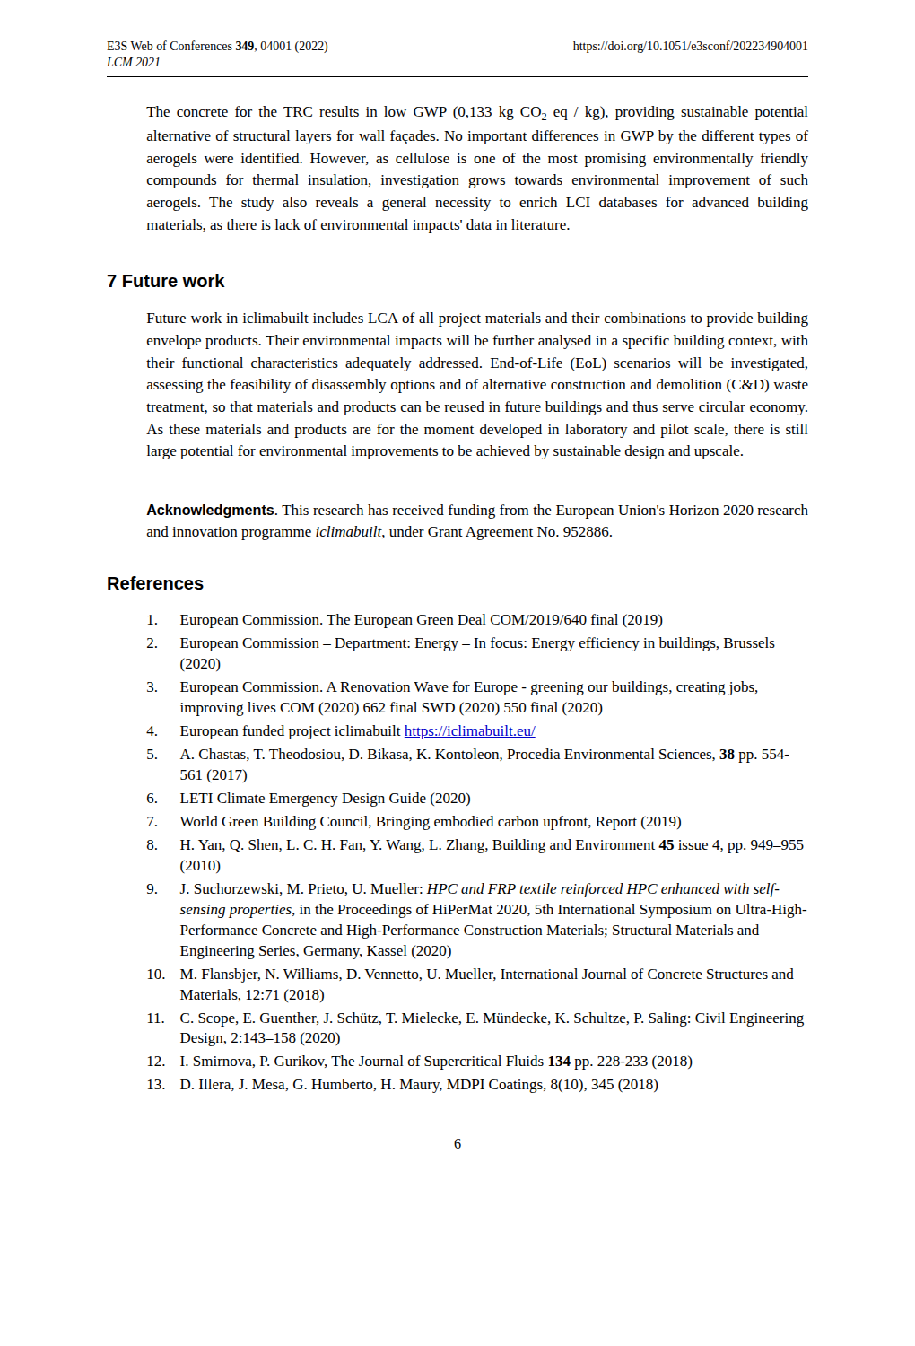E3S Web of Conferences 349, 04001 (2022)
LCM 2021
https://doi.org/10.1051/e3sconf/202234904001
The concrete for the TRC results in low GWP (0,133 kg CO2 eq / kg), providing sustainable potential alternative of structural layers for wall façades. No important differences in GWP by the different types of aerogels were identified. However, as cellulose is one of the most promising environmentally friendly compounds for thermal insulation, investigation grows towards environmental improvement of such aerogels. The study also reveals a general necessity to enrich LCI databases for advanced building materials, as there is lack of environmental impacts' data in literature.
7 Future work
Future work in iclimabuilt includes LCA of all project materials and their combinations to provide building envelope products. Their environmental impacts will be further analysed in a specific building context, with their functional characteristics adequately addressed. End-of-Life (EoL) scenarios will be investigated, assessing the feasibility of disassembly options and of alternative construction and demolition (C&D) waste treatment, so that materials and products can be reused in future buildings and thus serve circular economy. As these materials and products are for the moment developed in laboratory and pilot scale, there is still large potential for environmental improvements to be achieved by sustainable design and upscale.
Acknowledgments. This research has received funding from the European Union's Horizon 2020 research and innovation programme iclimabuilt, under Grant Agreement No. 952886.
References
European Commission. The European Green Deal COM/2019/640 final (2019)
European Commission – Department: Energy – In focus: Energy efficiency in buildings, Brussels (2020)
European Commission. A Renovation Wave for Europe - greening our buildings, creating jobs, improving lives COM (2020) 662 final SWD (2020) 550 final (2020)
European funded project iclimabuilt https://iclimabuilt.eu/
A. Chastas, T. Theodosiou, D. Bikasa, K. Kontoleon, Procedia Environmental Sciences, 38 pp. 554-561 (2017)
LETI Climate Emergency Design Guide (2020)
World Green Building Council, Bringing embodied carbon upfront, Report (2019)
H. Yan, Q. Shen, L. C. H. Fan, Y. Wang, L. Zhang, Building and Environment 45 issue 4, pp. 949–955 (2010)
J. Suchorzewski, M. Prieto, U. Mueller: HPC and FRP textile reinforced HPC enhanced with self-sensing properties, in the Proceedings of HiPerMat 2020, 5th International Symposium on Ultra-High-Performance Concrete and High-Performance Construction Materials; Structural Materials and Engineering Series, Germany, Kassel (2020)
M. Flansbjer, N. Williams, D. Vennetto, U. Mueller, International Journal of Concrete Structures and Materials, 12:71 (2018)
C. Scope, E. Guenther, J. Schütz, T. Mielecke, E. Mündecke, K. Schultze, P. Saling: Civil Engineering Design, 2:143–158 (2020)
I. Smirnova, P. Gurikov, The Journal of Supercritical Fluids 134 pp. 228-233 (2018)
D. Illera, J. Mesa, G. Humberto, H. Maury, MDPI Coatings, 8(10), 345 (2018)
6